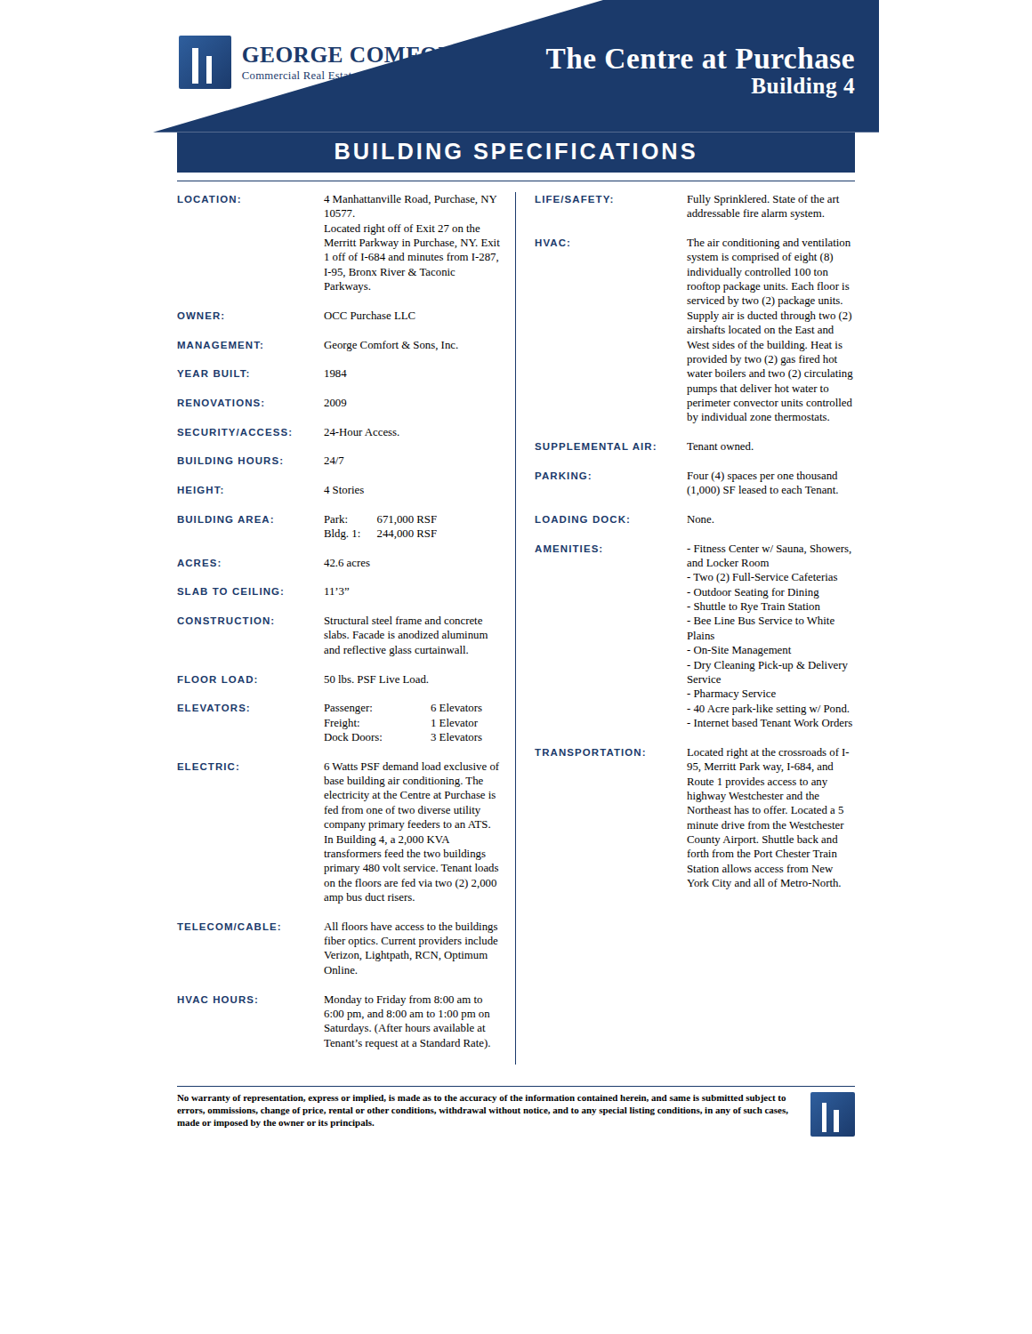GEORGE COMFORT & SONS, INC
Commercial Real Estate Since 1919
The Centre at Purchase
Building 4
Building Specifications
Location:
4 Manhattanville Road, Purchase, NY 10577.
Located right off of Exit 27 on the Merritt Parkway in Purchase, NY. Exit 1 off of I-684 and minutes from I-287, I-95, Bronx River & Taconic Parkways.
Owner:
OCC Purchase LLC
Management:
George Comfort & Sons, Inc.
Year Built:
1984
Renovations:
2009
Security/Access:
24-Hour Access.
Building Hours:
24/7
Height:
4 Stories
Building Area:
Park: 671,000 RSF
Bldg. 1: 244,000 RSF
Acres:
42.6 acres
Slab to Ceiling:
11’3”
Construction:
Structural steel frame and concrete slabs. Facade is anodized aluminum and reflective glass curtainwall.
Floor Load:
50 lbs. PSF Live Load.
Elevators:
Passenger: 6 Elevators
Freight: 1 Elevator
Dock Doors: 3 Elevators
Electric:
6 Watts PSF demand load exclusive of base building air conditioning. The electricity at the Centre at Purchase is fed from one of two diverse utility company primary feeders to an ATS. In Building 4, a 2,000 KVA transformers feed the two buildings primary 480 volt service. Tenant loads on the floors are fed via two (2) 2,000 amp bus duct risers.
Telecom/Cable:
All floors have access to the buildings fiber optics. Current providers include Verizon, Lightpath, RCN, Optimum Online.
HVAC Hours:
Monday to Friday from 8:00 am to 6:00 pm, and 8:00 am to 1:00 pm on Saturdays. (After hours available at Tenant’s request at a Standard Rate).
Life/Safety:
Fully Sprinklered. State of the art addressable fire alarm system.
HVAC:
The air conditioning and ventilation system is comprised of eight (8) individually controlled 100 ton rooftop package units. Each floor is serviced by two (2) package units. Supply air is ducted through two (2) airshafts located on the East and West sides of the building. Heat is provided by two (2) gas fired hot water boilers and two (2) circulating pumps that deliver hot water to perimeter convector units controlled by individual zone thermostats.
Supplemental Air:
Tenant owned.
Parking:
Four (4) spaces per one thousand (1,000) SF leased to each Tenant.
Loading Dock:
None.
Amenities:
- Fitness Center w/ Sauna, Showers, and Locker Room
- Two (2) Full-Service Cafeterias
- Outdoor Seating for Dining
- Shuttle to Rye Train Station
- Bee Line Bus Service to White Plains
- On-Site Management
- Dry Cleaning Pick-up & Delivery Service
- Pharmacy Service
- 40 Acre park-like setting w/ Pond.
- Internet based Tenant Work Orders
Transportation:
Located right at the crossroads of I-95, Merritt Park way, I-684, and Route 1 provides access to any highway Westchester and the Northeast has to offer. Located a 5 minute drive from the Westchester County Airport. Shuttle back and forth from the Port Chester Train Station allows access from New York City and all of Metro-North.
No warranty of representation, express or implied, is made as to the accuracy of the information contained herein, and same is submitted subject to errors, ommissions, change of price, rental or other conditions, withdrawal without notice, and to any special listing conditions, in any of such cases, made or imposed by the owner or its principals.